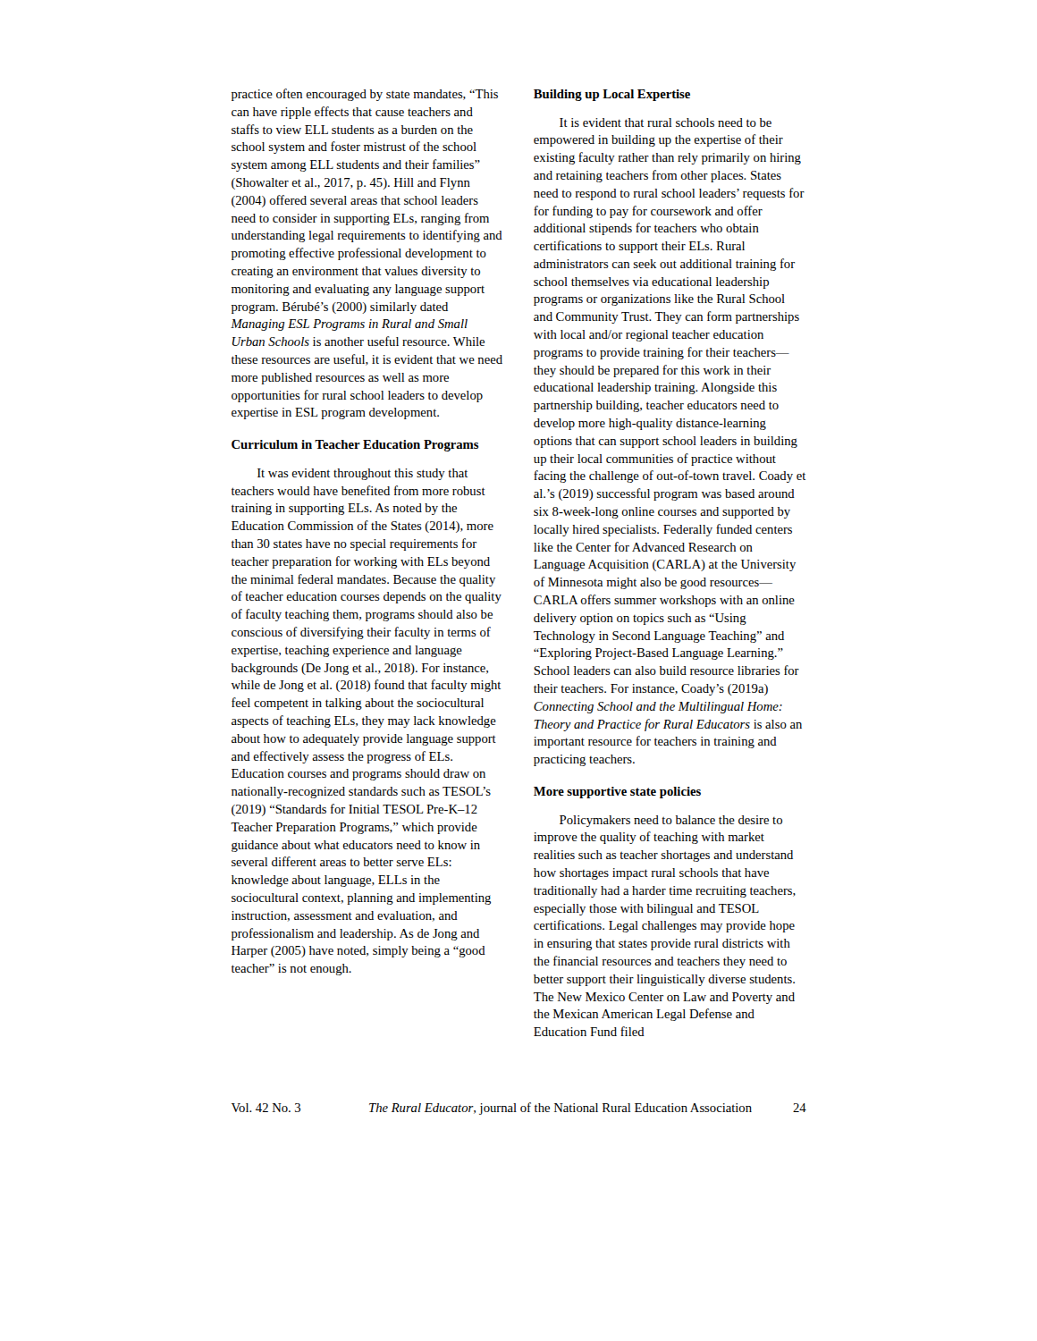practice often encouraged by state mandates, “This can have ripple effects that cause teachers and staffs to view ELL students as a burden on the school system and foster mistrust of the school system among ELL students and their families” (Showalter et al., 2017, p. 45). Hill and Flynn (2004) offered several areas that school leaders need to consider in supporting ELs, ranging from understanding legal requirements to identifying and promoting effective professional development to creating an environment that values diversity to monitoring and evaluating any language support program. Bérubé’s (2000) similarly dated Managing ESL Programs in Rural and Small Urban Schools is another useful resource. While these resources are useful, it is evident that we need more published resources as well as more opportunities for rural school leaders to develop expertise in ESL program development.
Curriculum in Teacher Education Programs
It was evident throughout this study that teachers would have benefited from more robust training in supporting ELs. As noted by the Education Commission of the States (2014), more than 30 states have no special requirements for teacher preparation for working with ELs beyond the minimal federal mandates. Because the quality of teacher education courses depends on the quality of faculty teaching them, programs should also be conscious of diversifying their faculty in terms of expertise, teaching experience and language backgrounds (De Jong et al., 2018). For instance, while de Jong et al. (2018) found that faculty might feel competent in talking about the sociocultural aspects of teaching ELs, they may lack knowledge about how to adequately provide language support and effectively assess the progress of ELs. Education courses and programs should draw on nationally-recognized standards such as TESOL’s (2019) “Standards for Initial TESOL Pre-K–12 Teacher Preparation Programs,” which provide guidance about what educators need to know in several different areas to better serve ELs: knowledge about language, ELLs in the sociocultural context, planning and implementing instruction, assessment and evaluation, and professionalism and leadership. As de Jong and Harper (2005) have noted, simply being a “good teacher” is not enough.
Building up Local Expertise
It is evident that rural schools need to be empowered in building up the expertise of their existing faculty rather than rely primarily on hiring and retaining teachers from other places. States need to respond to rural school leaders’ requests for for funding to pay for coursework and offer additional stipends for teachers who obtain certifications to support their ELs. Rural administrators can seek out additional training for school themselves via educational leadership programs or organizations like the Rural School and Community Trust. They can form partnerships with local and/or regional teacher education programs to provide training for their teachers—they should be prepared for this work in their educational leadership training. Alongside this partnership building, teacher educators need to develop more high-quality distance-learning options that can support school leaders in building up their local communities of practice without facing the challenge of out-of-town travel. Coady et al.’s (2019) successful program was based around six 8-week-long online courses and supported by locally hired specialists. Federally funded centers like the Center for Advanced Research on Language Acquisition (CARLA) at the University of Minnesota might also be good resources—CARLA offers summer workshops with an online delivery option on topics such as “Using Technology in Second Language Teaching” and “Exploring Project-Based Language Learning.” School leaders can also build resource libraries for their teachers. For instance, Coady’s (2019a) Connecting School and the Multilingual Home: Theory and Practice for Rural Educators is also an important resource for teachers in training and practicing teachers.
More supportive state policies
Policymakers need to balance the desire to improve the quality of teaching with market realities such as teacher shortages and understand how shortages impact rural schools that have traditionally had a harder time recruiting teachers, especially those with bilingual and TESOL certifications. Legal challenges may provide hope in ensuring that states provide rural districts with the financial resources and teachers they need to better support their linguistically diverse students. The New Mexico Center on Law and Poverty and the Mexican American Legal Defense and Education Fund filed
Vol. 42 No. 3
The Rural Educator, journal of the National Rural Education Association
24